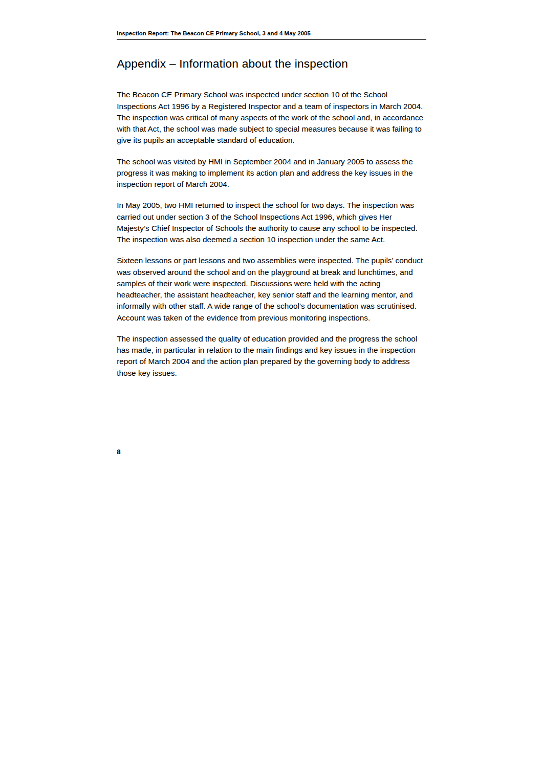Inspection Report: The Beacon CE Primary School, 3 and 4 May 2005
Appendix – Information about the inspection
The Beacon CE Primary School was inspected under section 10 of the School Inspections Act 1996 by a Registered Inspector and a team of inspectors in March 2004. The inspection was critical of many aspects of the work of the school and, in accordance with that Act, the school was made subject to special measures because it was failing to give its pupils an acceptable standard of education.
The school was visited by HMI in September 2004 and in January 2005 to assess the progress it was making to implement its action plan and address the key issues in the inspection report of March 2004.
In May 2005, two HMI returned to inspect the school for two days. The inspection was carried out under section 3 of the School Inspections Act 1996, which gives Her Majesty’s Chief Inspector of Schools the authority to cause any school to be inspected. The inspection was also deemed a section 10 inspection under the same Act.
Sixteen lessons or part lessons and two assemblies were inspected. The pupils’ conduct was observed around the school and on the playground at break and lunchtimes, and samples of their work were inspected. Discussions were held with the acting headteacher, the assistant headteacher, key senior staff and the learning mentor, and informally with other staff. A wide range of the school’s documentation was scrutinised. Account was taken of the evidence from previous monitoring inspections.
The inspection assessed the quality of education provided and the progress the school has made, in particular in relation to the main findings and key issues in the inspection report of March 2004 and the action plan prepared by the governing body to address those key issues.
8